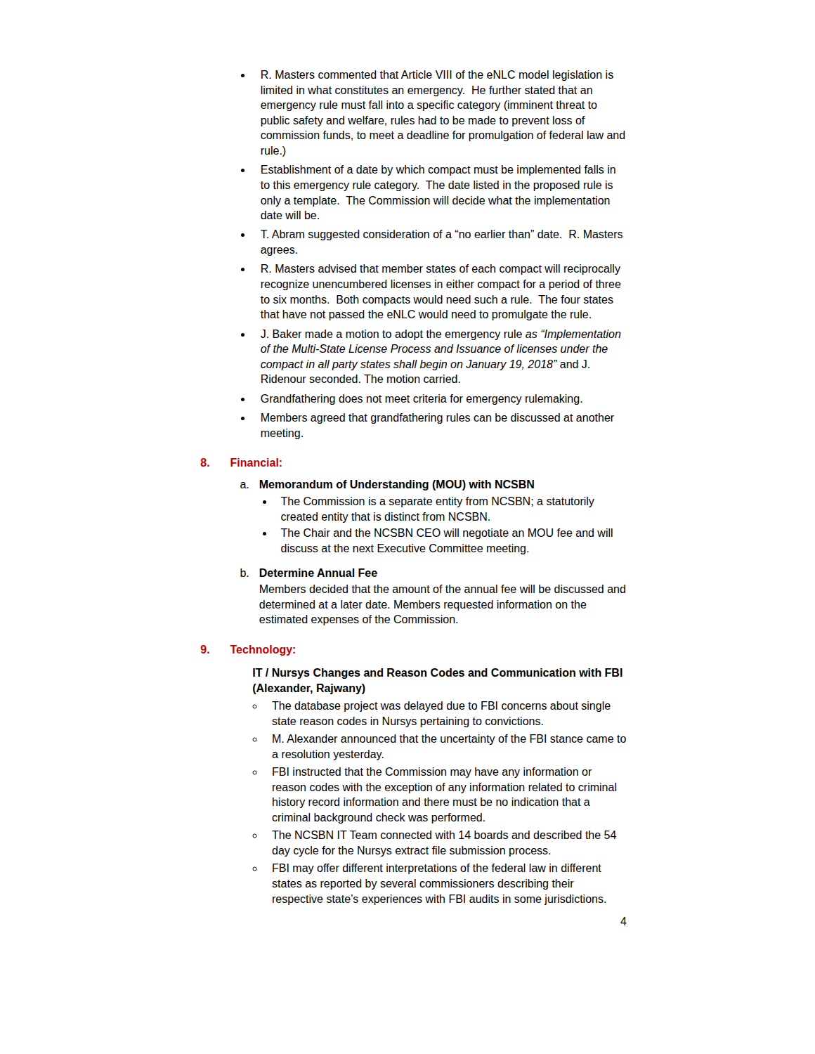R. Masters commented that Article VIII of the eNLC model legislation is limited in what constitutes an emergency. He further stated that an emergency rule must fall into a specific category (imminent threat to public safety and welfare, rules had to be made to prevent loss of commission funds, to meet a deadline for promulgation of federal law and rule.)
Establishment of a date by which compact must be implemented falls in to this emergency rule category. The date listed in the proposed rule is only a template. The Commission will decide what the implementation date will be.
T. Abram suggested consideration of a “no earlier than” date. R. Masters agrees.
R. Masters advised that member states of each compact will reciprocally recognize unencumbered licenses in either compact for a period of three to six months. Both compacts would need such a rule. The four states that have not passed the eNLC would need to promulgate the rule.
J. Baker made a motion to adopt the emergency rule as “Implementation of the Multi-State License Process and Issuance of licenses under the compact in all party states shall begin on January 19, 2018” and J. Ridenour seconded. The motion carried.
Grandfathering does not meet criteria for emergency rulemaking.
Members agreed that grandfathering rules can be discussed at another meeting.
8.
Financial:
Memorandum of Understanding (MOU) with NCSBN
The Commission is a separate entity from NCSBN; a statutorily created entity that is distinct from NCSBN.
The Chair and the NCSBN CEO will negotiate an MOU fee and will discuss at the next Executive Committee meeting.
Determine Annual Fee
Members decided that the amount of the annual fee will be discussed and determined at a later date. Members requested information on the estimated expenses of the Commission.
9.
Technology:
IT / Nursys Changes and Reason Codes and Communication with FBI (Alexander, Rajwany)
The database project was delayed due to FBI concerns about single state reason codes in Nursys pertaining to convictions.
M. Alexander announced that the uncertainty of the FBI stance came to a resolution yesterday.
FBI instructed that the Commission may have any information or reason codes with the exception of any information related to criminal history record information and there must be no indication that a criminal background check was performed.
The NCSBN IT Team connected with 14 boards and described the 54 day cycle for the Nursys extract file submission process.
FBI may offer different interpretations of the federal law in different states as reported by several commissioners describing their respective state’s experiences with FBI audits in some jurisdictions.
4